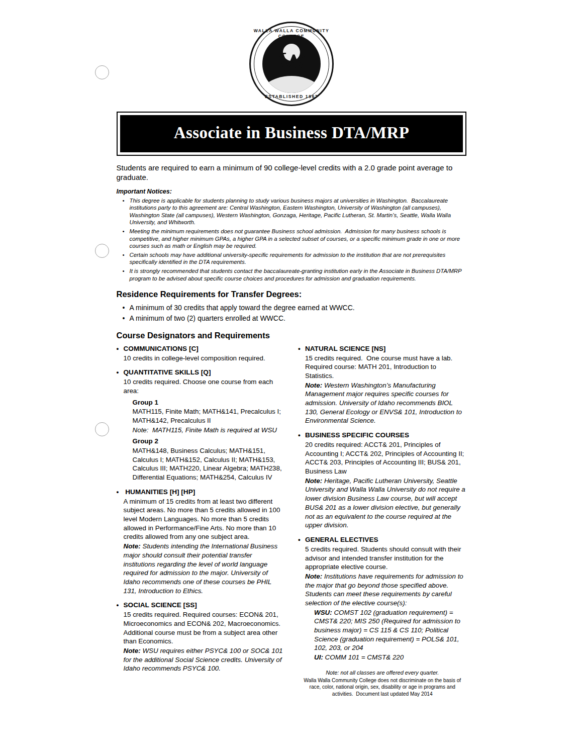Walla Walla Community College
W
Established 1967
Associate in Business DTA/MRP
Students are required to earn a minimum of 90 college-level credits with a 2.0 grade point average to graduate.
Important Notices:
This degree is applicable for students planning to study various business majors at universities in Washington. Baccalaureate institutions party to this agreement are: Central Washington, Eastern Washington, University of Washington (all campuses), Washington State (all campuses), Western Washington, Gonzaga, Heritage, Pacific Lutheran, St. Martin’s, Seattle, Walla Walla University, and Whitworth.
Meeting the minimum requirements does not guarantee Business school admission. Admission for many business schools is competitive, and higher minimum GPAs, a higher GPA in a selected subset of courses, or a specific minimum grade in one or more courses such as math or English may be required.
Certain schools may have additional university-specific requirements for admission to the institution that are not prerequisites specifically identified in the DTA requirements.
It is strongly recommended that students contact the baccalaureate-granting institution early in the Associate in Business DTA/MRP program to be advised about specific course choices and procedures for admission and graduation requirements.
Residence Requirements for Transfer Degrees:
A minimum of 30 credits that apply toward the degree earned at WWCC.
A minimum of two (2) quarters enrolled at WWCC.
Course Designators and Requirements
Communications [C]
10 credits in college-level composition required.
Quantitative Skills [Q]
10 credits required. Choose one course from each area:
Group 1
MATH115, Finite Math; MATH&141, Precalculus I; MATH&142, Precalculus II
Note: MATH115, Finite Math is required at WSU
Group 2
MATH&148, Business Calculus; MATH&151, Calculus I; MATH&152, Calculus II; MATH&153, Calculus III; MATH220, Linear Algebra; MATH238, Differential Equations; MATH&254, Calculus IV
Humanities [H] [HP]
A minimum of 15 credits from at least two different subject areas. No more than 5 credits allowed in 100 level Modern Languages. No more than 5 credits allowed in Performance/Fine Arts. No more than 10 credits allowed from any one subject area.
Note: Students intending the International Business major should consult their potential transfer institutions regarding the level of world language required for admission to the major. University of Idaho recommends one of these courses be PHIL 131, Introduction to Ethics.
Social Science [SS]
15 credits required. Required courses: ECON& 201, Microeconomics and ECON& 202, Macroeconomics. Additional course must be from a subject area other than Economics.
Note: WSU requires either PSYC& 100 or SOC& 101 for the additional Social Science credits. University of Idaho recommends PSYC& 100.
Natural Science [NS]
15 credits required. One course must have a lab. Required course: MATH 201, Introduction to Statistics.
Note: Western Washington’s Manufacturing Management major requires specific courses for admission. University of Idaho recommends BIOL 130, General Ecology or ENVS& 101, Introduction to Environmental Science.
Business Specific Courses
20 credits required: ACCT& 201, Principles of Accounting I; ACCT& 202, Principles of Accounting II; ACCT& 203, Principles of Accounting III; BUS& 201, Business Law
Note: Heritage, Pacific Lutheran University, Seattle University and Walla Walla University do not require a lower division Business Law course, but will accept BUS& 201 as a lower division elective, but generally not as an equivalent to the course required at the upper division.
General Electives
5 credits required. Students should consult with their advisor and intended transfer institution for the appropriate elective course.
Note: Institutions have requirements for admission to the major that go beyond those specified above. Students can meet these requirements by careful selection of the elective course(s):
WSU: COMST 102 (graduation requirement) = CMST& 220; MIS 250 (Required for admission to business major) = CS 115 & CS 110; Political Science (graduation requirement) = POLS& 101, 102, 203, or 204
UI: COMM 101 = CMST& 220
Note: not all classes are offered every quarter.
Walla Walla Community College does not discriminate on the basis of race, color, national origin, sex, disability or age in programs and activities. Document last updated May 2014